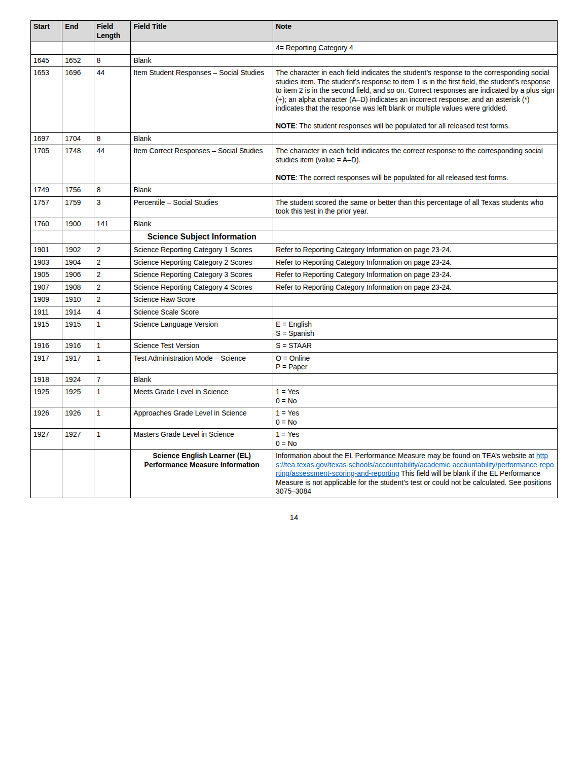| Start | End | Field Length | Field Title | Note |
| --- | --- | --- | --- | --- |
| | | | | 4= Reporting Category 4 |
| 1645 | 1652 | 8 | Blank | |
| 1653 | 1696 | 44 | Item Student Responses – Social Studies | The character in each field indicates the student’s response to the corresponding social studies item. The student’s response to item 1 is in the first field, the student’s response to item 2 is in the second field, and so on. Correct responses are indicated by a plus sign (+); an alpha character (A–D) indicates an incorrect response; and an asterisk (*) indicates that the response was left blank or multiple values were gridded. NOTE : The student responses will be populated for all released test forms. |
| 1697 | 1704 | 8 | Blank | |
| 1705 | 1748 | 44 | Item Correct Responses – Social Studies | The character in each field indicates the correct response to the corresponding social studies item (value = A–D). NOTE : The correct responses will be populated for all released test forms. |
| 1749 | 1756 | 8 | Blank | |
| 1757 | 1759 | 3 | Percentile – Social Studies | The student scored the same or better than this percentage of all Texas students who took this test in the prior year. |
| 1760 | 1900 | 141 | Blank | |
| | | | Science Subject Information | |
| 1901 | 1902 | 2 | Science Reporting Category 1 Scores | Refer to Reporting Category Information on page 23-24. |
| 1903 | 1904 | 2 | Science Reporting Category 2 Scores | Refer to Reporting Category Information on page 23-24. |
| 1905 | 1906 | 2 | Science Reporting Category 3 Scores | Refer to Reporting Category Information on page 23-24. |
| 1907 | 1908 | 2 | Science Reporting Category 4 Scores | Refer to Reporting Category Information on page 23-24. |
| 1909 | 1910 | 2 | Science Raw Score | |
| 1911 | 1914 | 4 | Science Scale Score | |
| 1915 | 1915 | 1 | Science Language Version | E = English S = Spanish |
| 1916 | 1916 | 1 | Science Test Version | S = STAAR |
| 1917 | 1917 | 1 | Test Administration Mode – Science | O = Online P = Paper |
| 1918 | 1924 | 7 | Blank | |
| 1925 | 1925 | 1 | Meets Grade Level in Science | 1 = Yes 0 = No |
| 1926 | 1926 | 1 | Approaches Grade Level in Science | 1 = Yes 0 = No |
| 1927 | 1927 | 1 | Masters Grade Level in Science | 1 = Yes 0 = No |
| | | | Science English Learner (EL) Performance Measure Information | Information about the EL Performance Measure may be found on TEA’s website at https://tea.texas.gov/texas-schools/accountability/academic-accountability/performance-reporting/assessment-scoring-and-reporting This field will be blank if the EL Performance Measure is not applicable for the student’s test or could not be calculated. See positions 3075–3084 |
14